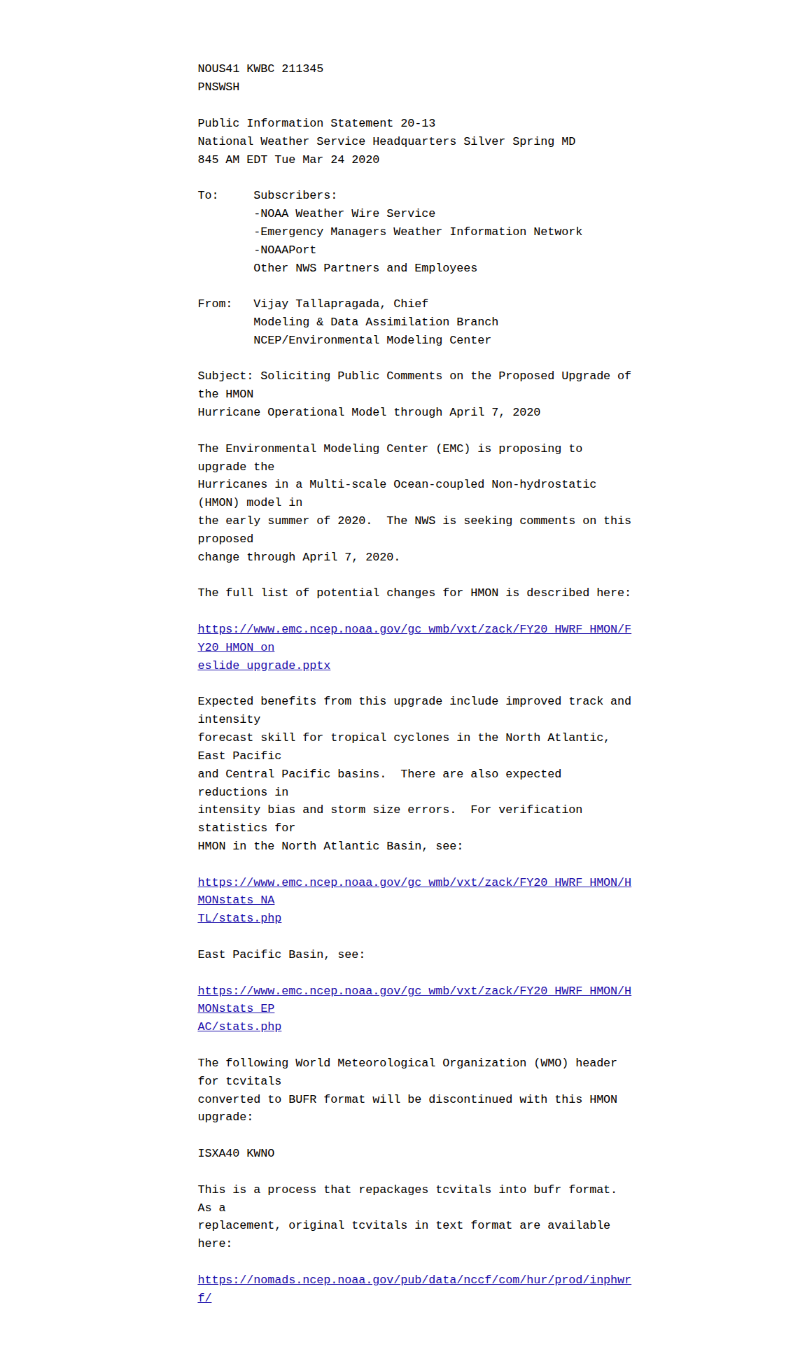NOUS41 KWBC 211345
PNSWSH

Public Information Statement 20-13
National Weather Service Headquarters Silver Spring MD
845 AM EDT Tue Mar 24 2020

To:     Subscribers:
        -NOAA Weather Wire Service
        -Emergency Managers Weather Information Network
        -NOAAPort
        Other NWS Partners and Employees

From:   Vijay Tallapragada, Chief
        Modeling & Data Assimilation Branch
        NCEP/Environmental Modeling Center

Subject: Soliciting Public Comments on the Proposed Upgrade of the HMON
Hurricane Operational Model through April 7, 2020

The Environmental Modeling Center (EMC) is proposing to upgrade the
Hurricanes in a Multi-scale Ocean-coupled Non-hydrostatic (HMON) model in
the early summer of 2020.  The NWS is seeking comments on this proposed
change through April 7, 2020.

The full list of potential changes for HMON is described here:

https://www.emc.ncep.noaa.gov/gc_wmb/vxt/zack/FY20_HWRF_HMON/FY20_HMON_on
eslide_upgrade.pptx

Expected benefits from this upgrade include improved track and intensity
forecast skill for tropical cyclones in the North Atlantic, East Pacific
and Central Pacific basins.  There are also expected reductions in
intensity bias and storm size errors.  For verification statistics for
HMON in the North Atlantic Basin, see:

https://www.emc.ncep.noaa.gov/gc_wmb/vxt/zack/FY20_HWRF_HMON/HMONstats_NA
TL/stats.php

East Pacific Basin, see:

https://www.emc.ncep.noaa.gov/gc_wmb/vxt/zack/FY20_HWRF_HMON/HMONstats_EP
AC/stats.php

The following World Meteorological Organization (WMO) header for tcvitals
converted to BUFR format will be discontinued with this HMON upgrade:

ISXA40 KWNO

This is a process that repackages tcvitals into bufr format.  As a
replacement, original tcvitals in text format are available here:

https://nomads.ncep.noaa.gov/pub/data/nccf/com/hur/prod/inphwrf/